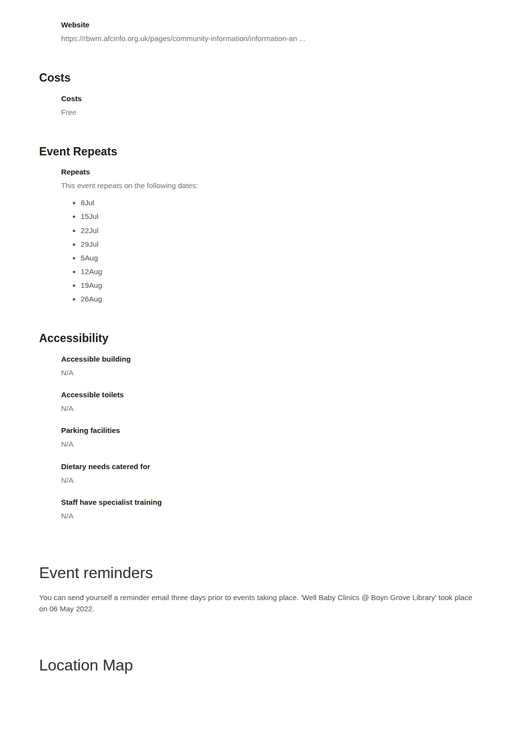Website
https://rbwm.afcinfo.org.uk/pages/community-information/information-an ...
Costs
Costs
Free
Event Repeats
Repeats
This event repeats on the following dates:
8Jul
15Jul
22Jul
29Jul
5Aug
12Aug
19Aug
26Aug
Accessibility
Accessible building
N/A
Accessible toilets
N/A
Parking facilities
N/A
Dietary needs catered for
N/A
Staff have specialist training
N/A
Event reminders
You can send yourself a reminder email three days prior to events taking place. 'Well Baby Clinics @ Boyn Grove Library' took place on 06 May 2022.
Location Map